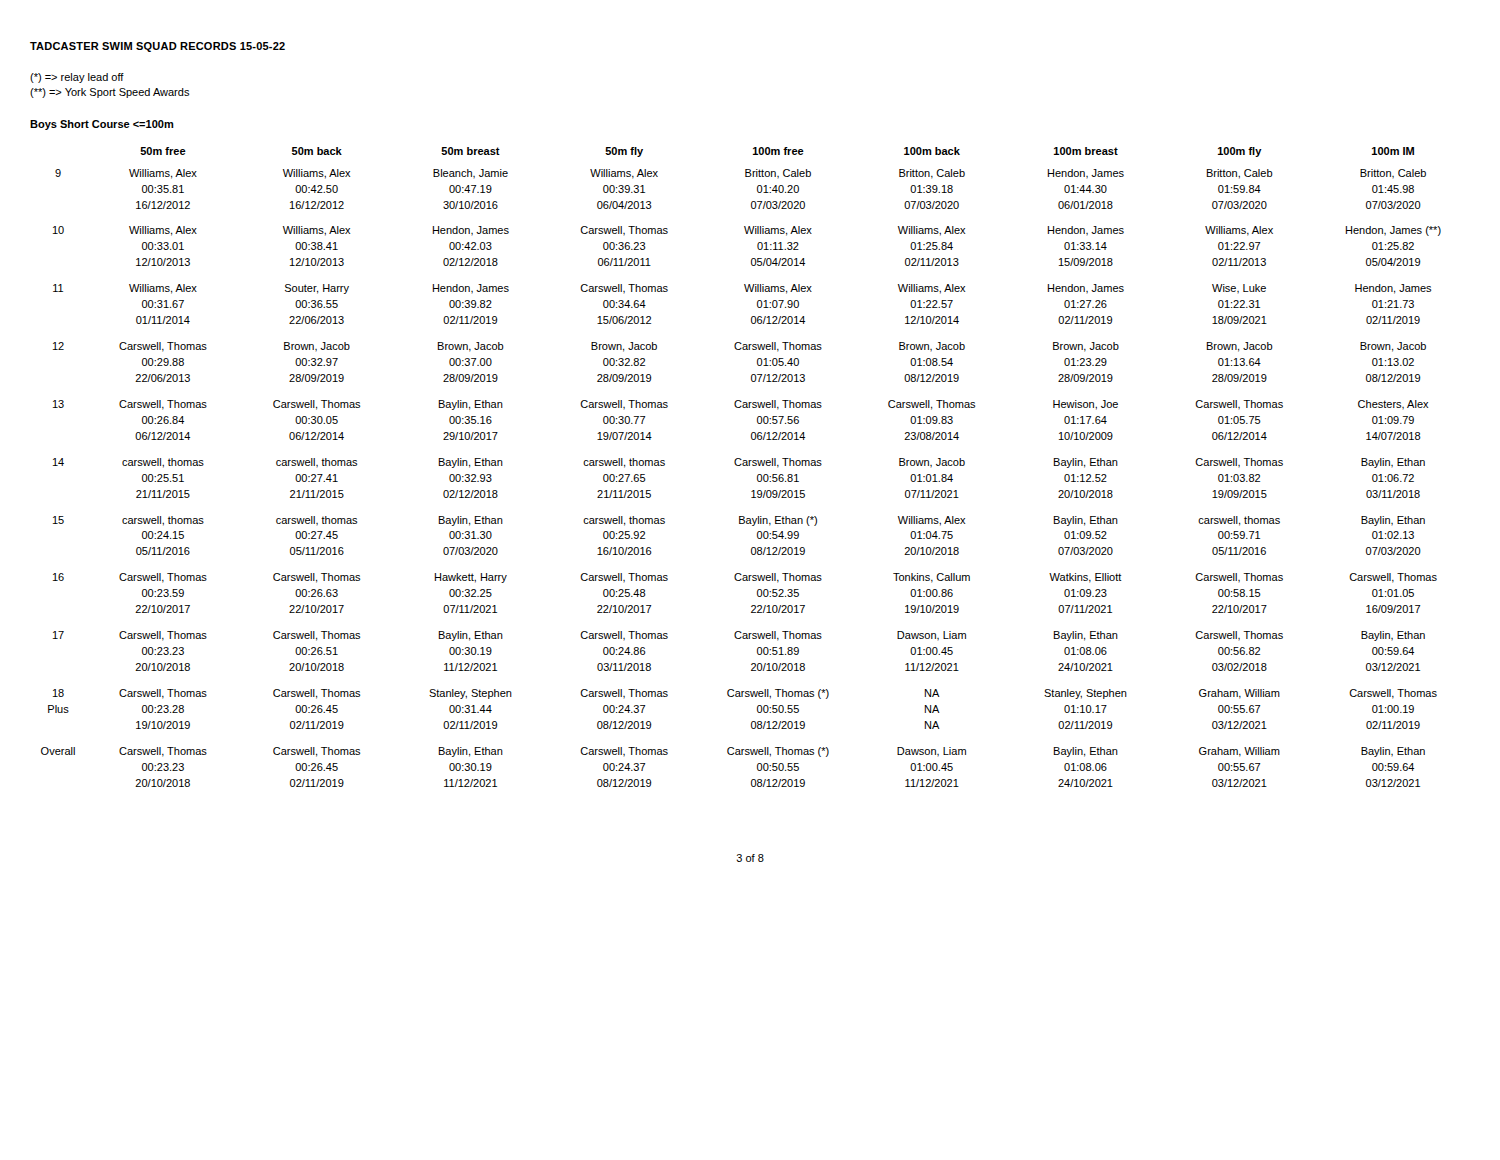TADCASTER SWIM SQUAD RECORDS 15-05-22
(*) => relay lead off
(**) => York Sport Speed Awards
Boys Short Course <=100m
| | 50m free | 50m back | 50m breast | 50m fly | 100m free | 100m back | 100m breast | 100m fly | 100m IM |
| --- | --- | --- | --- | --- | --- | --- | --- | --- | --- |
| 9 | Williams, Alex | Williams, Alex | Bleanch, Jamie | Williams, Alex | Britton, Caleb | Britton, Caleb | Hendon, James | Britton, Caleb | Britton, Caleb |
| | 00:35.81 | 00:42.50 | 00:47.19 | 00:39.31 | 01:40.20 | 01:39.18 | 01:44.30 | 01:59.84 | 01:45.98 |
| | 16/12/2012 | 16/12/2012 | 30/10/2016 | 06/04/2013 | 07/03/2020 | 07/03/2020 | 06/01/2018 | 07/03/2020 | 07/03/2020 |
| 10 | Williams, Alex | Williams, Alex | Hendon, James | Carswell, Thomas | Williams, Alex | Williams, Alex | Hendon, James | Williams, Alex | Hendon, James (**) |
| | 00:33.01 | 00:38.41 | 00:42.03 | 00:36.23 | 01:11.32 | 01:25.84 | 01:33.14 | 01:22.97 | 01:25.82 |
| | 12/10/2013 | 12/10/2013 | 02/12/2018 | 06/11/2011 | 05/04/2014 | 02/11/2013 | 15/09/2018 | 02/11/2013 | 05/04/2019 |
| 11 | Williams, Alex | Souter, Harry | Hendon, James | Carswell, Thomas | Williams, Alex | Williams, Alex | Hendon, James | Wise, Luke | Hendon, James |
| | 00:31.67 | 00:36.55 | 00:39.82 | 00:34.64 | 01:07.90 | 01:22.57 | 01:27.26 | 01:22.31 | 01:21.73 |
| | 01/11/2014 | 22/06/2013 | 02/11/2019 | 15/06/2012 | 06/12/2014 | 12/10/2014 | 02/11/2019 | 18/09/2021 | 02/11/2019 |
| 12 | Carswell, Thomas | Brown, Jacob | Brown, Jacob | Brown, Jacob | Carswell, Thomas | Brown, Jacob | Brown, Jacob | Brown, Jacob | Brown, Jacob |
| | 00:29.88 | 00:32.97 | 00:37.00 | 00:32.82 | 01:05.40 | 01:08.54 | 01:23.29 | 01:13.64 | 01:13.02 |
| | 22/06/2013 | 28/09/2019 | 28/09/2019 | 28/09/2019 | 07/12/2013 | 08/12/2019 | 28/09/2019 | 28/09/2019 | 08/12/2019 |
| 13 | Carswell, Thomas | Carswell, Thomas | Baylin, Ethan | Carswell, Thomas | Carswell, Thomas | Carswell, Thomas | Hewison, Joe | Carswell, Thomas | Chesters, Alex |
| | 00:26.84 | 00:30.05 | 00:35.16 | 00:30.77 | 00:57.56 | 01:09.83 | 01:17.64 | 01:05.75 | 01:09.79 |
| | 06/12/2014 | 06/12/2014 | 29/10/2017 | 19/07/2014 | 06/12/2014 | 23/08/2014 | 10/10/2009 | 06/12/2014 | 14/07/2018 |
| 14 | carswell, thomas | carswell, thomas | Baylin, Ethan | carswell, thomas | Carswell, Thomas | Brown, Jacob | Baylin, Ethan | Carswell, Thomas | Baylin, Ethan |
| | 00:25.51 | 00:27.41 | 00:32.93 | 00:27.65 | 00:56.81 | 01:01.84 | 01:12.52 | 01:03.82 | 01:06.72 |
| | 21/11/2015 | 21/11/2015 | 02/12/2018 | 21/11/2015 | 19/09/2015 | 07/11/2021 | 20/10/2018 | 19/09/2015 | 03/11/2018 |
| 15 | carswell, thomas | carswell, thomas | Baylin, Ethan | carswell, thomas | Baylin, Ethan (*) | Williams, Alex | Baylin, Ethan | carswell, thomas | Baylin, Ethan |
| | 00:24.15 | 00:27.45 | 00:31.30 | 00:25.92 | 00:54.99 | 01:04.75 | 01:09.52 | 00:59.71 | 01:02.13 |
| | 05/11/2016 | 05/11/2016 | 07/03/2020 | 16/10/2016 | 08/12/2019 | 20/10/2018 | 07/03/2020 | 05/11/2016 | 07/03/2020 |
| 16 | Carswell, Thomas | Carswell, Thomas | Hawkett, Harry | Carswell, Thomas | Carswell, Thomas | Tonkins, Callum | Watkins, Elliott | Carswell, Thomas | Carswell, Thomas |
| | 00:23.59 | 00:26.63 | 00:32.25 | 00:25.48 | 00:52.35 | 01:00.86 | 01:09.23 | 00:58.15 | 01:01.05 |
| | 22/10/2017 | 22/10/2017 | 07/11/2021 | 22/10/2017 | 22/10/2017 | 19/10/2019 | 07/11/2021 | 22/10/2017 | 16/09/2017 |
| 17 | Carswell, Thomas | Carswell, Thomas | Baylin, Ethan | Carswell, Thomas | Carswell, Thomas | Dawson, Liam | Baylin, Ethan | Carswell, Thomas | Baylin, Ethan |
| | 00:23.23 | 00:26.51 | 00:30.19 | 00:24.86 | 00:51.89 | 01:00.45 | 01:08.06 | 00:56.82 | 00:59.64 |
| | 20/10/2018 | 20/10/2018 | 11/12/2021 | 03/11/2018 | 20/10/2018 | 11/12/2021 | 24/10/2021 | 03/02/2018 | 03/12/2021 |
| 18 | Carswell, Thomas | Carswell, Thomas | Stanley, Stephen | Carswell, Thomas | Carswell, Thomas (*) | NA | Stanley, Stephen | Graham, William | Carswell, Thomas |
| Plus | 00:23.28 | 00:26.45 | 00:31.44 | 00:24.37 | 00:50.55 | NA | 01:10.17 | 00:55.67 | 01:00.19 |
| | 19/10/2019 | 02/11/2019 | 02/11/2019 | 08/12/2019 | 08/12/2019 | NA | 02/11/2019 | 03/12/2021 | 02/11/2019 |
| Overall | Carswell, Thomas | Carswell, Thomas | Baylin, Ethan | Carswell, Thomas | Carswell, Thomas (*) | Dawson, Liam | Baylin, Ethan | Graham, William | Baylin, Ethan |
| | 00:23.23 | 00:26.45 | 00:30.19 | 00:24.37 | 00:50.55 | 01:00.45 | 01:08.06 | 00:55.67 | 00:59.64 |
| | 20/10/2018 | 02/11/2019 | 11/12/2021 | 08/12/2019 | 08/12/2019 | 11/12/2021 | 24/10/2021 | 03/12/2021 | 03/12/2021 |
3 of 8